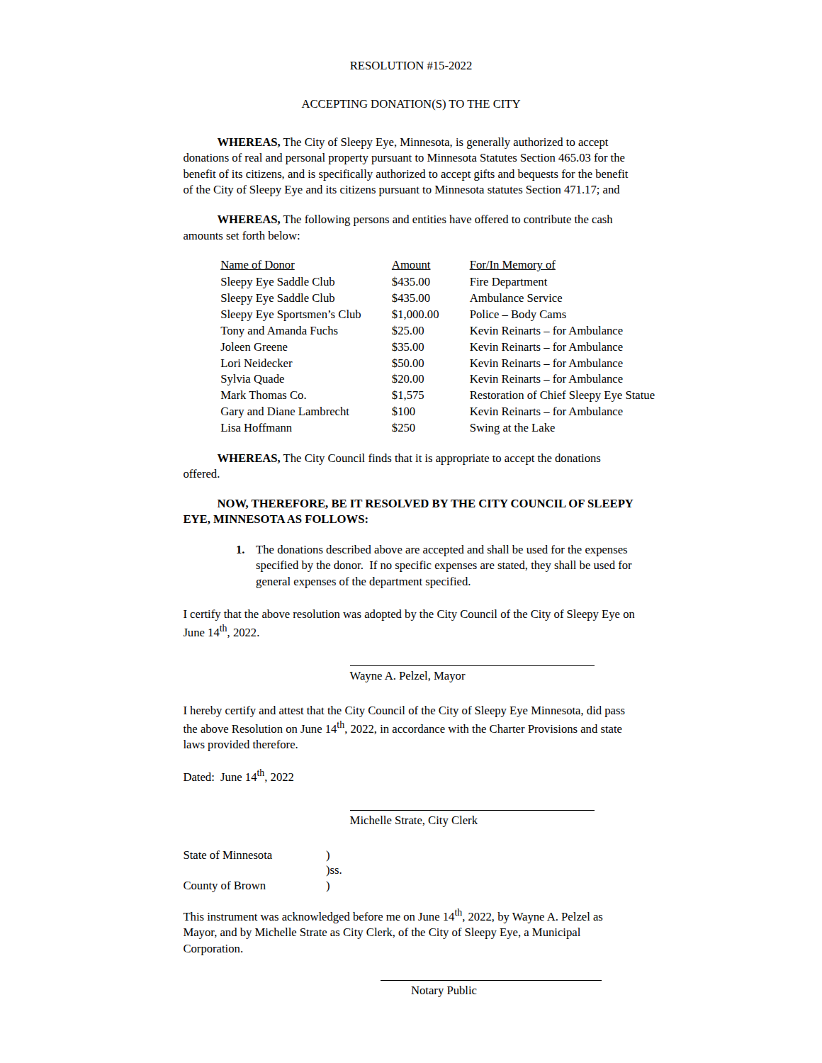RESOLUTION #15-2022
ACCEPTING DONATION(S) TO THE CITY
WHEREAS, The City of Sleepy Eye, Minnesota, is generally authorized to accept donations of real and personal property pursuant to Minnesota Statutes Section 465.03 for the benefit of its citizens, and is specifically authorized to accept gifts and bequests for the benefit of the City of Sleepy Eye and its citizens pursuant to Minnesota statutes Section 471.17; and
WHEREAS, The following persons and entities have offered to contribute the cash amounts set forth below:
| Name of Donor | Amount | For/In Memory of |
| --- | --- | --- |
| Sleepy Eye Saddle Club | $435.00 | Fire Department |
| Sleepy Eye Saddle Club | $435.00 | Ambulance Service |
| Sleepy Eye Sportsmen’s Club | $1,000.00 | Police – Body Cams |
| Tony and Amanda Fuchs | $25.00 | Kevin Reinarts – for Ambulance |
| Joleen Greene | $35.00 | Kevin Reinarts – for Ambulance |
| Lori Neidecker | $50.00 | Kevin Reinarts – for Ambulance |
| Sylvia Quade | $20.00 | Kevin Reinarts – for Ambulance |
| Mark Thomas Co. | $1,575 | Restoration of Chief Sleepy Eye Statue |
| Gary and Diane Lambrecht | $100 | Kevin Reinarts – for Ambulance |
| Lisa Hoffmann | $250 | Swing at the Lake |
WHEREAS, The City Council finds that it is appropriate to accept the donations offered.
NOW, THEREFORE, BE IT RESOLVED BY THE CITY COUNCIL OF SLEEPY EYE, MINNESOTA AS FOLLOWS:
The donations described above are accepted and shall be used for the expenses specified by the donor. If no specific expenses are stated, they shall be used for general expenses of the department specified.
I certify that the above resolution was adopted by the City Council of the City of Sleepy Eye on June 14th, 2022.
Wayne A. Pelzel, Mayor
I hereby certify and attest that the City Council of the City of Sleepy Eye Minnesota, did pass the above Resolution on June 14th, 2022, in accordance with the Charter Provisions and state laws provided therefore.
Dated: June 14th, 2022
Michelle Strate, City Clerk
| State of Minnesota | ) | |
| | )ss. | |
| County of Brown | ) | |
This instrument was acknowledged before me on June 14th, 2022, by Wayne A. Pelzel as Mayor, and by Michelle Strate as City Clerk, of the City of Sleepy Eye, a Municipal Corporation.
Notary Public